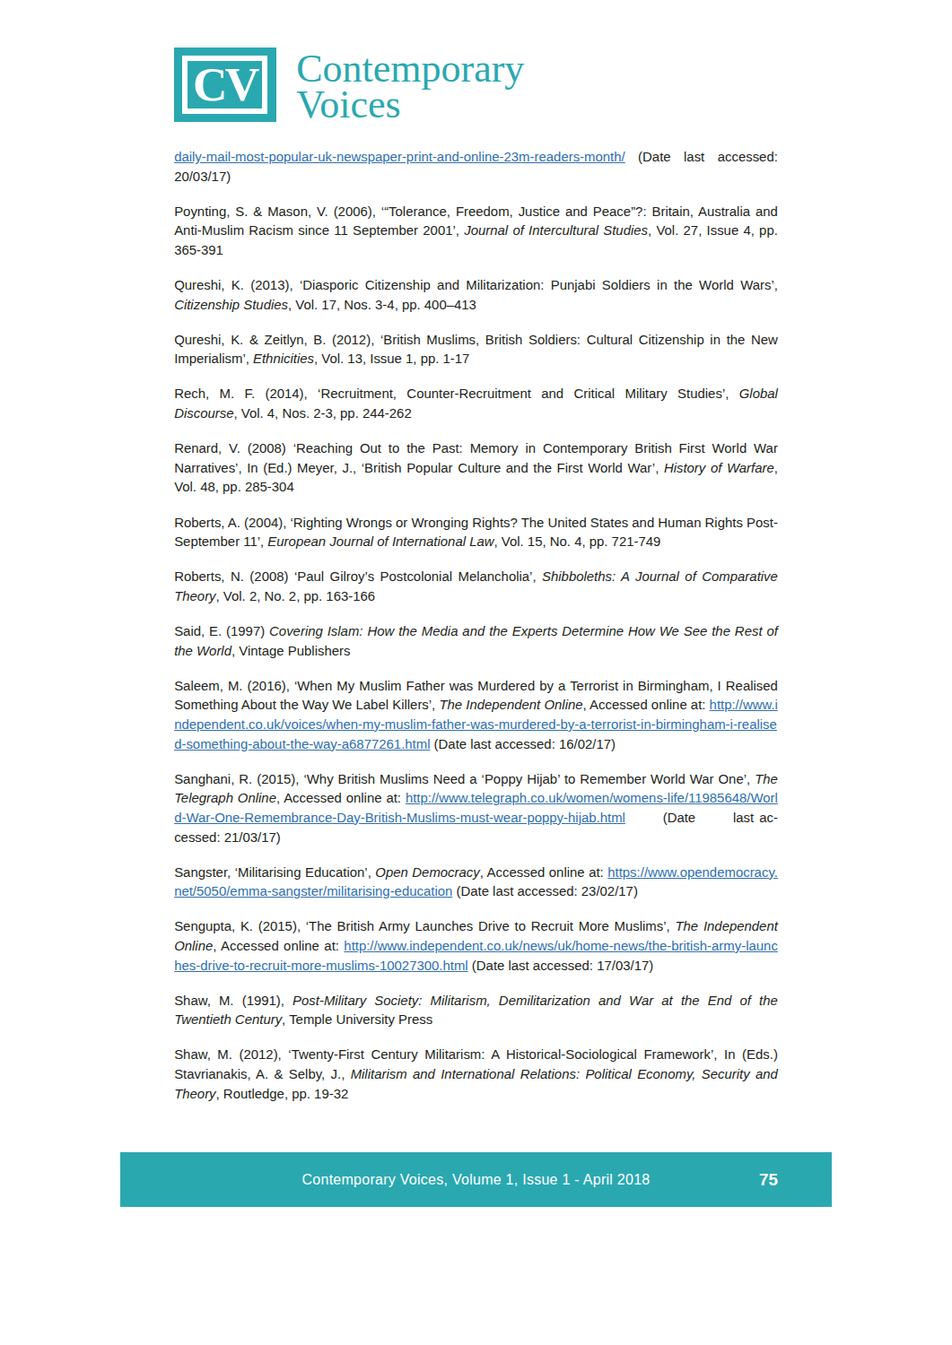CV
Contemporary
Voices
daily-mail-most-popular-uk-newspaper-print-and-online-23m-readers-month/ (Date last accessed: 20/03/17)
Poynting, S. & Mason, V. (2006), ‘“Tolerance, Freedom, Justice and Peace”?: Britain, Australia and Anti-Muslim Racism since 11 September 2001’, Journal of Intercultural Studies, Vol. 27, Issue 4, pp. 365-391
Qureshi, K. (2013), ‘Diasporic Citizenship and Militarization: Punjabi Soldiers in the World Wars’, Citizenship Studies, Vol. 17, Nos. 3-4, pp. 400–413
Qureshi, K. & Zeitlyn, B. (2012), ‘British Muslims, British Soldiers: Cultural Citizenship in the New Imperialism’, Ethnicities, Vol. 13, Issue 1, pp. 1-17
Rech, M. F. (2014), ‘Recruitment, Counter-Recruitment and Critical Military Studies’, Global Discourse, Vol. 4, Nos. 2-3, pp. 244-262
Renard, V. (2008) ‘Reaching Out to the Past: Memory in Contemporary British First World War Narratives’, In (Ed.) Meyer, J., ‘British Popular Culture and the First World War’, History of Warfare, Vol. 48, pp. 285-304
Roberts, A. (2004), ‘Righting Wrongs or Wronging Rights? The United States and Human Rights Post-September 11’, European Journal of International Law, Vol. 15, No. 4, pp. 721-749
Roberts, N. (2008) ‘Paul Gilroy’s Postcolonial Melancholia’, Shibboleths: A Journal of Comparative Theory, Vol. 2, No. 2, pp. 163-166
Said, E. (1997) Covering Islam: How the Media and the Experts Determine How We See the Rest of the World, Vintage Publishers
Saleem, M. (2016), ‘When My Muslim Father was Murdered by a Terrorist in Birmingham, I Realised Something About the Way We Label Killers’, The Independent Online, Accessed online at: http://www.independent.co.uk/voices/when-my-muslim-father-was-murdered-by-a-terrorist-in-birmingham-i-realised-something-about-the-way-a6877261.html (Date last accessed: 16/02/17)
Sanghani, R. (2015), ‘Why British Muslims Need a ‘Poppy Hijab’ to Remember World War One’, The Telegraph Online, Accessed online at: http://www.telegraph.co.uk/women/womens-life/11985648/World-War-One-Remembrance-Day-British-Muslims-must-wear-poppy-hijab.html (Date last accessed: 21/03/17)
Sangster, ‘Militarising Education’, Open Democracy, Accessed online at: https://www.opendemocracy.net/5050/emma-sangster/militarising-education (Date last accessed: 23/02/17)
Sengupta, K. (2015), ‘The British Army Launches Drive to Recruit More Muslims’, The Independent Online, Accessed online at: http://www.independent.co.uk/news/uk/home-news/the-british-army-launches-drive-to-recruit-more-muslims-10027300.html (Date last accessed: 17/03/17)
Shaw, M. (1991), Post-Military Society: Militarism, Demilitarization and War at the End of the Twentieth Century, Temple University Press
Shaw, M. (2012), ‘Twenty-First Century Militarism: A Historical-Sociological Framework’, In (Eds.) Stavrianakis, A. & Selby, J., Militarism and International Relations: Political Economy, Security and Theory, Routledge, pp. 19-32
Contemporary Voices, Volume 1, Issue 1 - April 2018 75